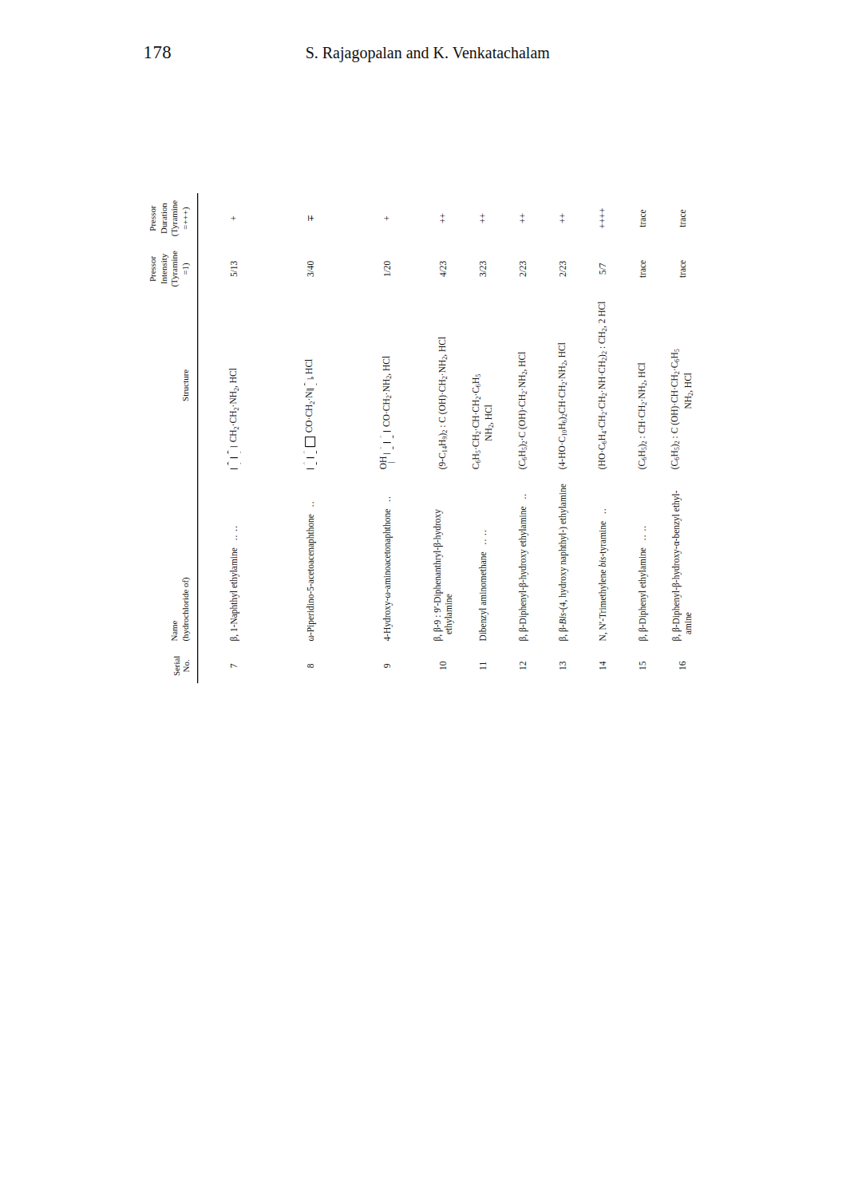178
S. Rajagopalan and K. Venkatachalam
| Serial No. | Name (hydrochloride of) | Structure | Pressor Intensity (Tyramine =1) | Pressor Duration (Tyramine =+++) |
| --- | --- | --- | --- | --- |
| 7 | β, 1-Naphthyl ethylamine .. .. | CH 2 ·CH 2 ·NH 2 , HCl | 5/13 | + |
| 8 | ω-Piperidino-5-acetoacenaphthone .. | CO·CH 2 ·N / , HCl | 3/40 | ∓ |
| 9 | 4-Hydroxy-ω-aminoacetonaphthone .. | OH / CO·CH 2 ·NH 2 , HCl | 1/20 | + |
| 10 | β, β-9 : 9′-Diphenanthryl-β-hydroxy ethylamine | (9-C 14 H 9 ) 2 : C (OH)·CH 2 ·NH 2 , HCl | 4/23 | ++ |
| 11 | Dibenzyl aminomethane .. .. | C 6 H 5 ·CH 2 ·CH·CH 2 ·C 6 H 5 NH 2 , HCl | 3/23 | ++ |
| 12 | β, β-Diphenyl-β-hydroxy ethylamine .. | (C 6 H 5 ) 2 ·C (OH)·CH 2 ·NH 2 , HCl | 2/23 | ++ |
| 13 | β, β- Bis -(4, hydroxy naphthyl-) ethylamine | (4-HO·C 10 H 6 ) 2 CH·CH 2 ·NH 2 , HCl | 2/23 | ++ |
| 14 | N, N′-Trimethylene bis -tyramine .. | (HO·C 6 H 4 ·CH 2 ·CH 2 ·NH·CH 2 ) 2 : CH 2 , 2 HCl | 5/7 | ++++ |
| 15 | β, β-Diphenyl ethylamine .. .. | (C 6 H 5 ) 2 : CH·CH 2 ·NH 2 , HCl | trace | trace |
| 16 | β, β-Diphenyl-β-hydroxy-α-benzyl ethyl- amine | (C 6 H 5 ) 2 : C (OH)·CH·CH 2 ·C 6 H 5 NH 2 , HCl | trace | trace |